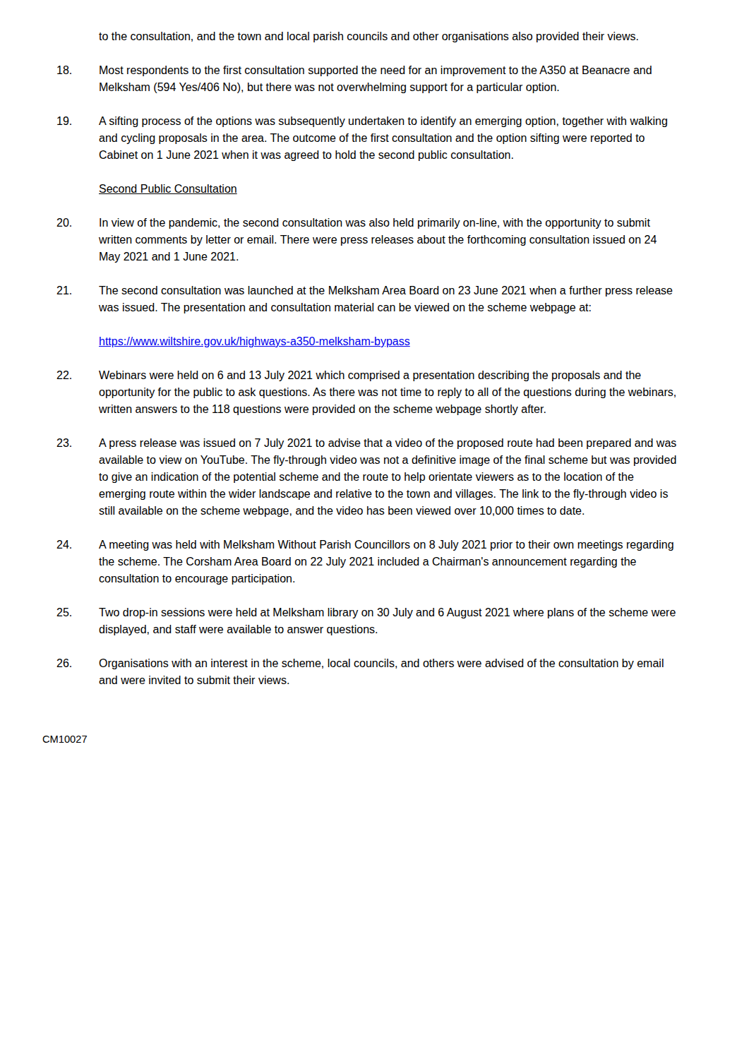to the consultation, and the town and local parish councils and other organisations also provided their views.
Most respondents to the first consultation supported the need for an improvement to the A350 at Beanacre and Melksham (594 Yes/406 No), but there was not overwhelming support for a particular option.
A sifting process of the options was subsequently undertaken to identify an emerging option, together with walking and cycling proposals in the area. The outcome of the first consultation and the option sifting were reported to Cabinet on 1 June 2021 when it was agreed to hold the second public consultation.
Second Public Consultation
In view of the pandemic, the second consultation was also held primarily on-line, with the opportunity to submit written comments by letter or email. There were press releases about the forthcoming consultation issued on 24 May 2021 and 1 June 2021.
The second consultation was launched at the Melksham Area Board on 23 June 2021 when a further press release was issued. The presentation and consultation material can be viewed on the scheme webpage at:
https://www.wiltshire.gov.uk/highways-a350-melksham-bypass
Webinars were held on 6 and 13 July 2021 which comprised a presentation describing the proposals and the opportunity for the public to ask questions. As there was not time to reply to all of the questions during the webinars, written answers to the 118 questions were provided on the scheme webpage shortly after.
A press release was issued on 7 July 2021 to advise that a video of the proposed route had been prepared and was available to view on YouTube. The fly-through video was not a definitive image of the final scheme but was provided to give an indication of the potential scheme and the route to help orientate viewers as to the location of the emerging route within the wider landscape and relative to the town and villages. The link to the fly-through video is still available on the scheme webpage, and the video has been viewed over 10,000 times to date.
A meeting was held with Melksham Without Parish Councillors on 8 July 2021 prior to their own meetings regarding the scheme. The Corsham Area Board on 22 July 2021 included a Chairman's announcement regarding the consultation to encourage participation.
Two drop-in sessions were held at Melksham library on 30 July and 6 August 2021 where plans of the scheme were displayed, and staff were available to answer questions.
Organisations with an interest in the scheme, local councils, and others were advised of the consultation by email and were invited to submit their views.
CM10027